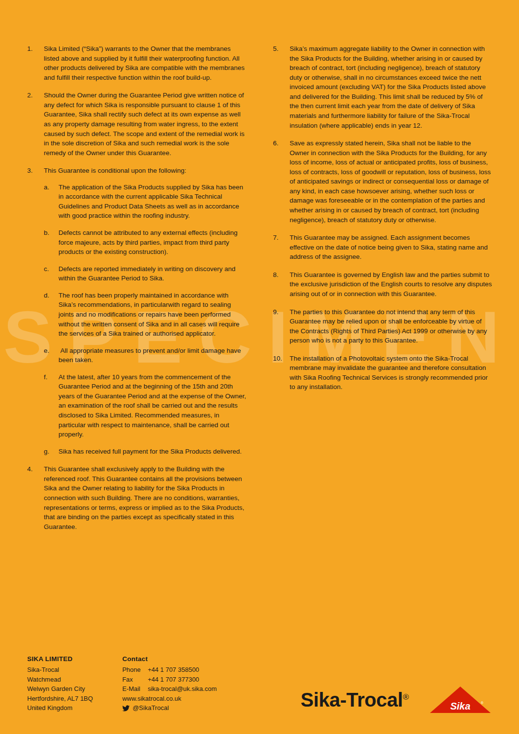SPECIMEN
Sika Limited (“Sika”) warrants to the Owner that the membranes listed above and supplied by it fulfill their waterproofing function. All other products delivered by Sika are compatible with the membranes and fulfill their respective function within the roof build-up.
Should the Owner during the Guarantee Period give written notice of any defect for which Sika is responsible pursuant to clause 1 of this Guarantee, Sika shall rectify such defect at its own expense as well as any property damage resulting from water ingress, to the extent caused by such defect. The scope and extent of the remedial work is in the sole discretion of Sika and such remedial work is the sole remedy of the Owner under this Guarantee.
This Guarantee is conditional upon the following:
The application of the Sika Products supplied by Sika has been in accordance with the current applicable Sika Technical Guidelines and Product Data Sheets as well as in accordance with good practice within the roofing industry.
Defects cannot be attributed to any external effects (including force majeure, acts by third parties, impact from third party products or the existing construction).
Defects are reported immediately in writing on discovery and within the Guarantee Period to Sika.
The roof has been properly maintained in accordance with Sika’s recommendations, in particularwith regard to sealing joints and no modifications or repairs have been performed without the written consent of Sika and in all cases will require the services of a Sika trained or authorised applicator.
All appropriate measures to prevent and/or limit damage have been taken.
At the latest, after 10 years from the commencement of the Guarantee Period and at the beginning of the 15th and 20th years of the Guarantee Period and at the expense of the Owner, an examination of the roof shall be carried out and the results disclosed to Sika Limited. Recommended measures, in particular with respect to maintenance, shall be carried out properly.
Sika has received full payment for the Sika Products delivered.
This Guarantee shall exclusively apply to the Building with the referenced roof. This Guarantee contains all the provisions between Sika and the Owner relating to liability for the Sika Products in connection with such Building. There are no conditions, warranties, representations or terms, express or implied as to the Sika Products, that are binding on the parties except as specifically stated in this Guarantee.
Sika’s maximum aggregate liability to the Owner in connection with the Sika Products for the Building, whether arising in or caused by breach of contract, tort (including negligence), breach of statutory duty or otherwise, shall in no circumstances exceed twice the nett invoiced amount (excluding VAT) for the Sika Products listed above and delivered for the Building. This limit shall be reduced by 5% of the then current limit each year from the date of delivery of Sika materials and furthermore liability for failure of the Sika-Trocal insulation (where applicable) ends in year 12.
Save as expressly stated herein, Sika shall not be liable to the Owner in connection with the Sika Products for the Building, for any loss of income, loss of actual or anticipated profits, loss of business, loss of contracts, loss of goodwill or reputation, loss of business, loss of anticipated savings or indirect or consequential loss or damage of any kind, in each case howsoever arising, whether such loss or damage was foreseeable or in the contemplation of the parties and whether arising in or caused by breach of contract, tort (including negligence), breach of statutory duty or otherwise.
This Guarantee may be assigned. Each assignment becomes effective on the date of notice being given to Sika, stating name and address of the assignee.
This Guarantee is governed by English law and the parties submit to the exclusive jurisdiction of the English courts to resolve any disputes arising out of or in connection with this Guarantee.
The parties to this Guarantee do not intend that any term of this Guarantee may be relied upon or shall be enforceable by virtue of the Contracts (Rights of Third Parties) Act 1999 or otherwise by any person who is not a party to this Guarantee.
The installation of a Photovoltaic system onto the Sika-Trocal membrane may invalidate the guarantee and therefore consultation with Sika Roofing Technical Services is strongly recommended prior to any installation.
SIKA LIMITED
Sika-Trocal
Watchmead
Welwyn Garden City
Hertfordshire, AL7 1BQ
United Kingdom
Contact
Phone+44 1 707 358500
Fax+44 1 707 377300
E-Mail sika-trocal@uk.sika.com
www.sikatrocal.co.uk
@SikaTrocal
Sika-Trocal®
Sika ®